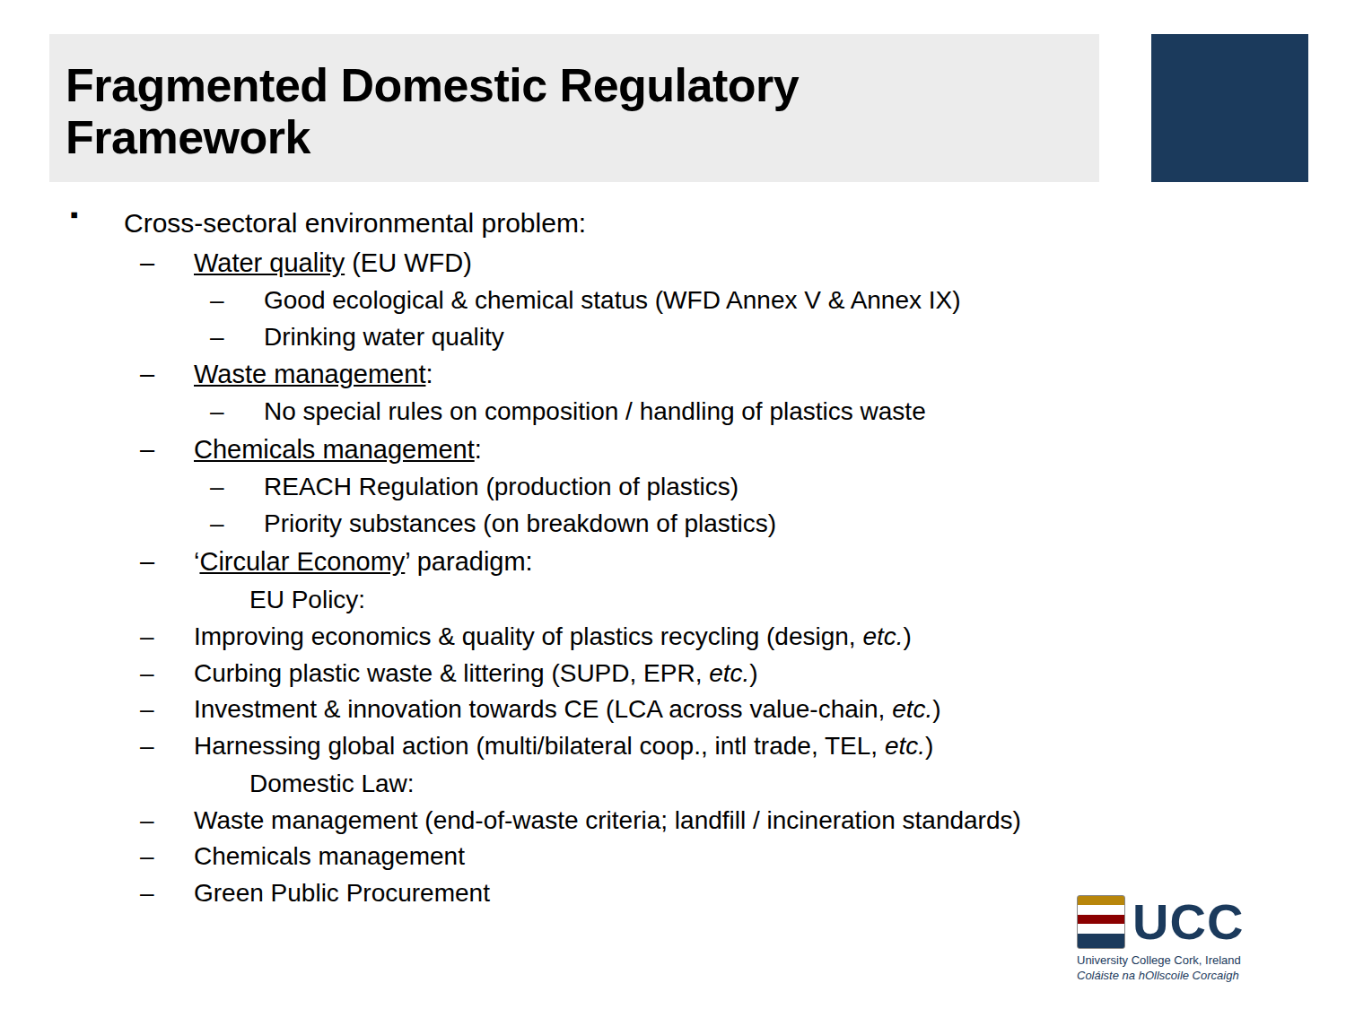Fragmented Domestic Regulatory
Framework
Cross-sectoral environmental problem:
Water quality (EU WFD)
Good ecological & chemical status (WFD Annex V & Annex IX)
Drinking water quality
Waste management:
No special rules on composition / handling of plastics waste
Chemicals management:
REACH Regulation (production of plastics)
Priority substances (on breakdown of plastics)
‘Circular Economy’ paradigm:
EU Policy:
Improving economics & quality of plastics recycling (design, etc.)
Curbing plastic waste & littering (SUPD, EPR, etc.)
Investment & innovation towards CE (LCA across value-chain, etc.)
Harnessing global action (multi/bilateral coop., intl trade, TEL, etc.)
Domestic Law:
Waste management (end-of-waste criteria; landfill / incineration standards)
Chemicals management
Green Public Procurement
UCC
University College Cork, Ireland
Coláiste na hOllscoile Corcaigh